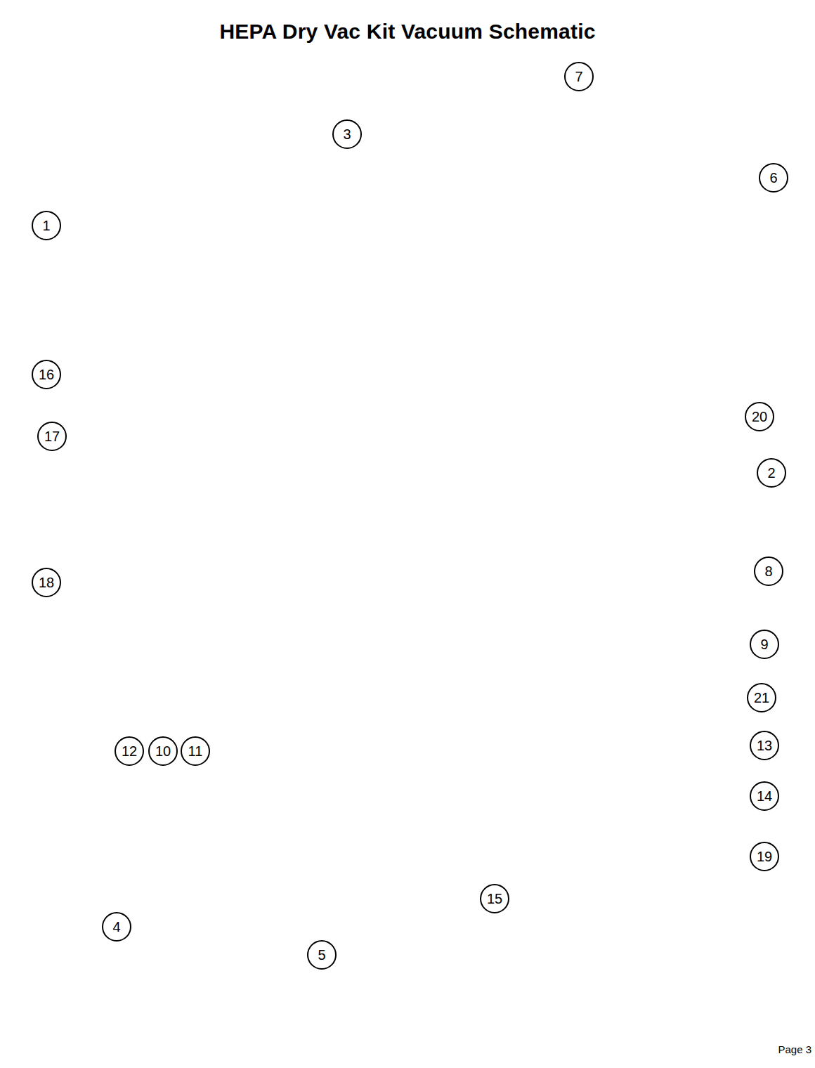HEPA Dry Vac Kit Vacuum Schematic
1
2
3
4
5
6
7
8
9
10
11
12
13
14
15
16
17
18
19
20
21
Page 3